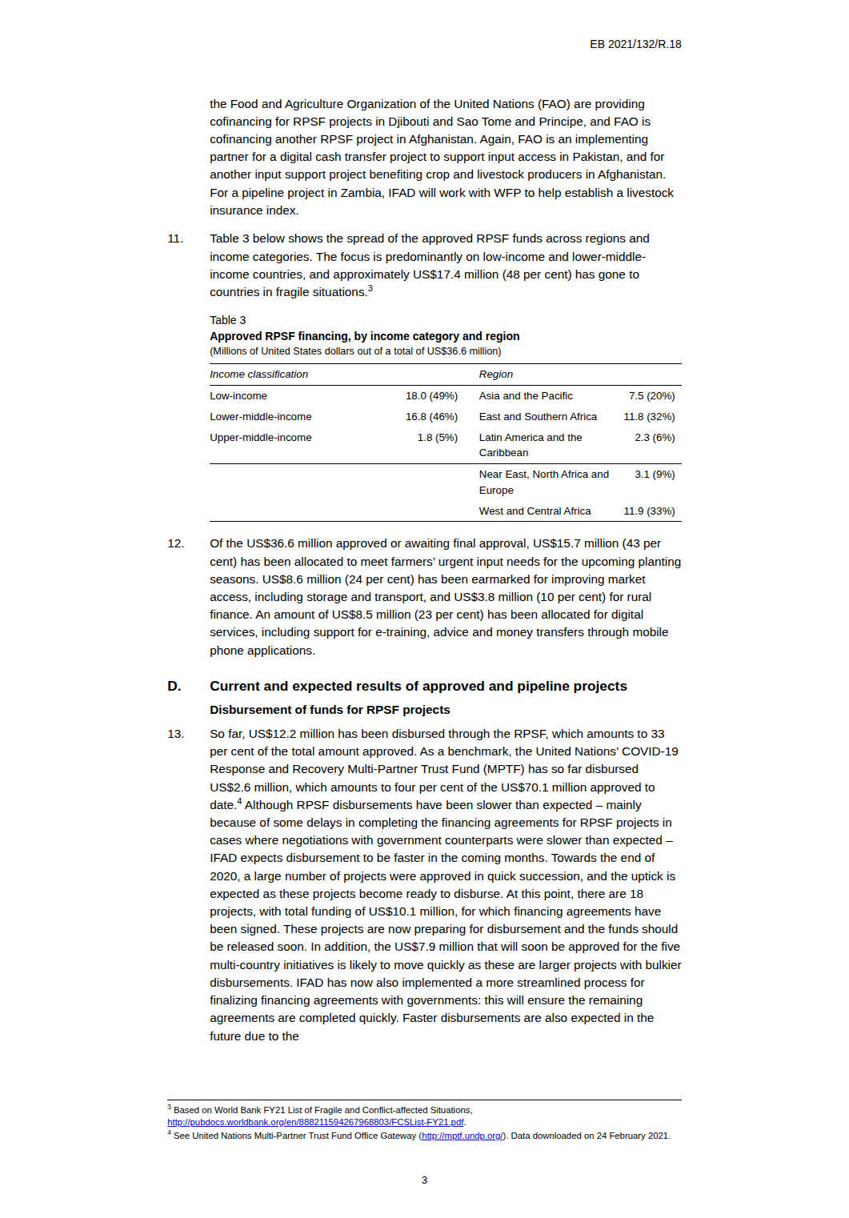EB 2021/132/R.18
the Food and Agriculture Organization of the United Nations (FAO) are providing cofinancing for RPSF projects in Djibouti and Sao Tome and Principe, and FAO is cofinancing another RPSF project in Afghanistan. Again, FAO is an implementing partner for a digital cash transfer project to support input access in Pakistan, and for another input support project benefiting crop and livestock producers in Afghanistan. For a pipeline project in Zambia, IFAD will work with WFP to help establish a livestock insurance index.
11.
Table 3 below shows the spread of the approved RPSF funds across regions and income categories. The focus is predominantly on low-income and lower-middle-income countries, and approximately US$17.4 million (48 per cent) has gone to countries in fragile situations.3
Table 3
Approved RPSF financing, by income category and region
(Millions of United States dollars out of a total of US$36.6 million)
| Income classification | | Region | |
| Low-income | 18.0 (49%) | Asia and the Pacific | 7.5 (20%) |
| Lower-middle-income | 16.8 (46%) | East and Southern Africa | 11.8 (32%) |
| Upper-middle-income | 1.8 (5%) | Latin America and the Caribbean | 2.3 (6%) |
| | | Near East, North Africa and Europe | 3.1 (9%) |
| | | West and Central Africa | 11.9 (33%) |
12.
Of the US$36.6 million approved or awaiting final approval, US$15.7 million (43 per cent) has been allocated to meet farmers’ urgent input needs for the upcoming planting seasons. US$8.6 million (24 per cent) has been earmarked for improving market access, including storage and transport, and US$3.8 million (10 per cent) for rural finance. An amount of US$8.5 million (23 per cent) has been allocated for digital services, including support for e-training, advice and money transfers through mobile phone applications.
D. Current and expected results of approved and pipeline projects
Disbursement of funds for RPSF projects
13.
So far, US$12.2 million has been disbursed through the RPSF, which amounts to 33 per cent of the total amount approved. As a benchmark, the United Nations’ COVID-19 Response and Recovery Multi-Partner Trust Fund (MPTF) has so far disbursed US$2.6 million, which amounts to four per cent of the US$70.1 million approved to date.4 Although RPSF disbursements have been slower than expected – mainly because of some delays in completing the financing agreements for RPSF projects in cases where negotiations with government counterparts were slower than expected – IFAD expects disbursement to be faster in the coming months. Towards the end of 2020, a large number of projects were approved in quick succession, and the uptick is expected as these projects become ready to disburse. At this point, there are 18 projects, with total funding of US$10.1 million, for which financing agreements have been signed. These projects are now preparing for disbursement and the funds should be released soon. In addition, the US$7.9 million that will soon be approved for the five multi-country initiatives is likely to move quickly as these are larger projects with bulkier disbursements. IFAD has now also implemented a more streamlined process for finalizing financing agreements with governments: this will ensure the remaining agreements are completed quickly. Faster disbursements are also expected in the future due to the
3 Based on World Bank FY21 List of Fragile and Conflict-affected Situations,
http://pubdocs.worldbank.org/en/888211594267968803/FCSList-FY21.pdf.
4 See United Nations Multi-Partner Trust Fund Office Gateway (http://mptf.undp.org/). Data downloaded on 24 February 2021.
3